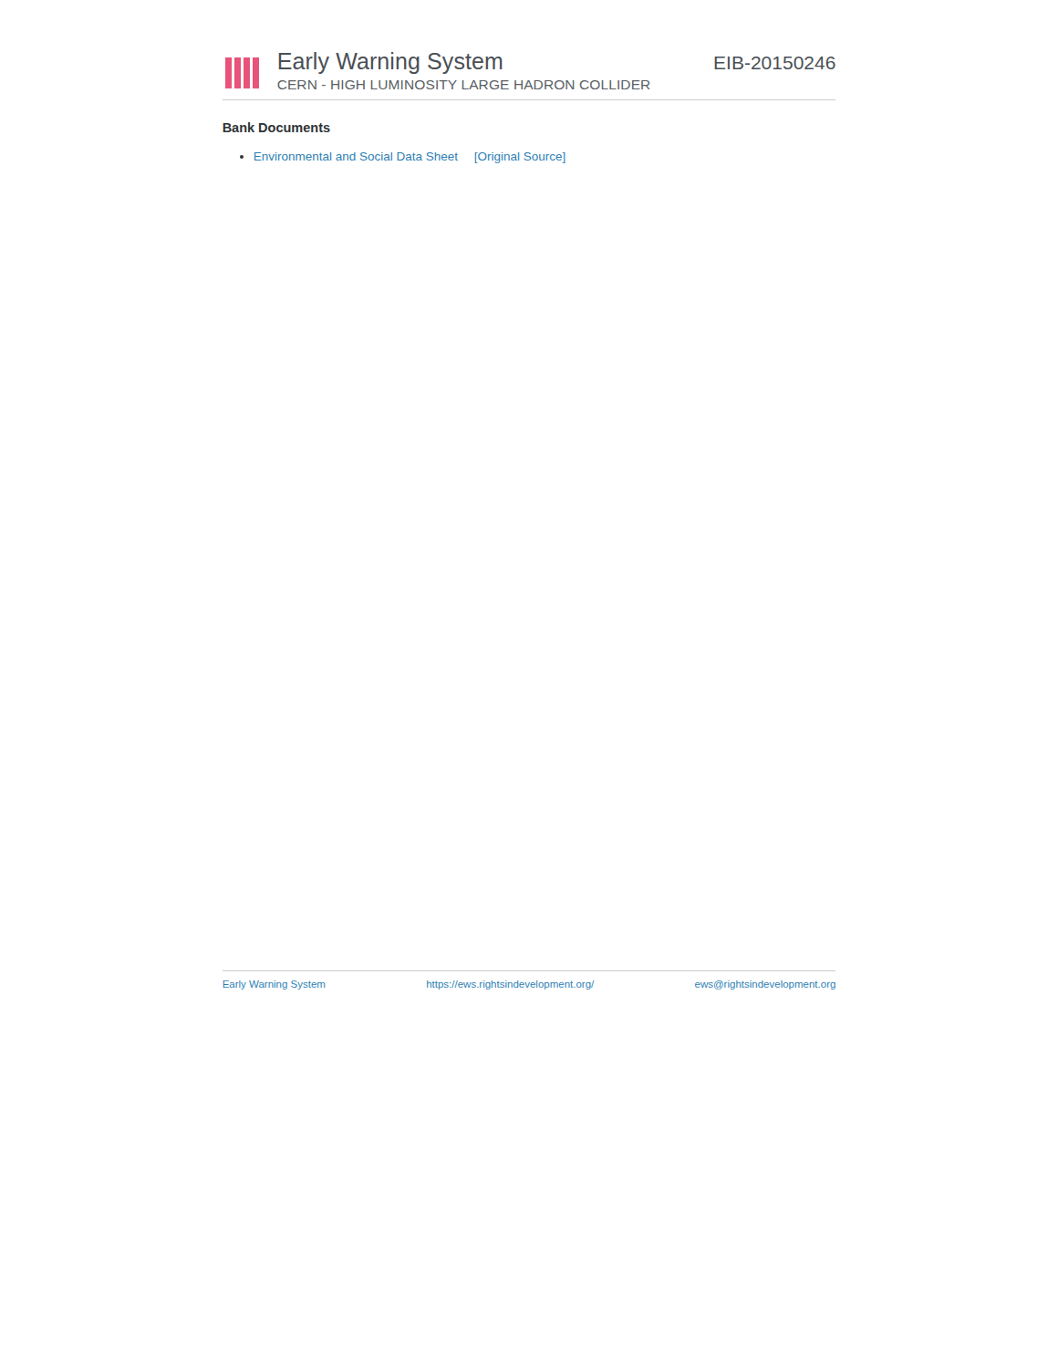Early Warning System
CERN - HIGH LUMINOSITY LARGE HADRON COLLIDER
EIB-20150246
Bank Documents
Environmental and Social Data Sheet [Original Source]
Early Warning System
https://ews.rightsindevelopment.org/
ews@rightsindevelopment.org